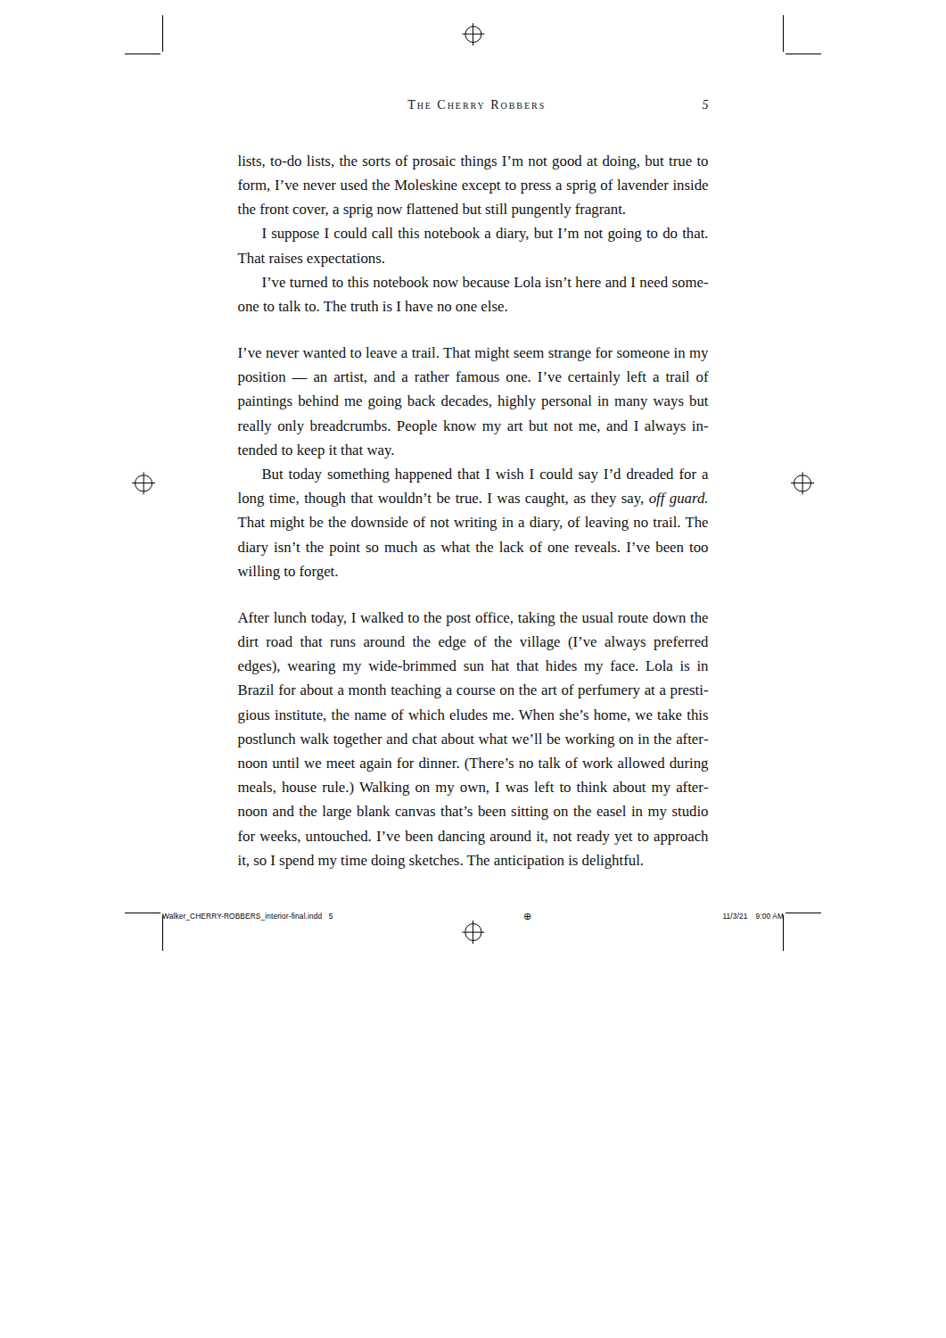The Cherry Robbers
5
lists, to-do lists, the sorts of prosaic things I’m not good at doing, but true to form, I’ve never used the Moleskine except to press a sprig of lavender inside the front cover, a sprig now flattened but still pungently fragrant.
I suppose I could call this notebook a diary, but I’m not going to do that. That raises expectations.
I’ve turned to this notebook now because Lola isn’t here and I need someone to talk to. The truth is I have no one else.
I’ve never wanted to leave a trail. That might seem strange for someone in my position — an artist, and a rather famous one. I’ve certainly left a trail of paintings behind me going back decades, highly personal in many ways but really only breadcrumbs. People know my art but not me, and I always intended to keep it that way.
But today something happened that I wish I could say I’d dreaded for a long time, though that wouldn’t be true. I was caught, as they say, off guard. That might be the downside of not writing in a diary, of leaving no trail. The diary isn’t the point so much as what the lack of one reveals. I’ve been too willing to forget.
After lunch today, I walked to the post office, taking the usual route down the dirt road that runs around the edge of the village (I’ve always preferred edges), wearing my wide-brimmed sun hat that hides my face. Lola is in Brazil for about a month teaching a course on the art of perfumery at a prestigious institute, the name of which eludes me. When she’s home, we take this postlunch walk together and chat about what we’ll be working on in the afternoon until we meet again for dinner. (There’s no talk of work allowed during meals, house rule.) Walking on my own, I was left to think about my afternoon and the large blank canvas that’s been sitting on the easel in my studio for weeks, untouched. I’ve been dancing around it, not ready yet to approach it, so I spend my time doing sketches. The anticipation is delightful.
Walker_CHERRY-ROBBERS_interior-final.indd 5
⊕
11/3/219:00 AM